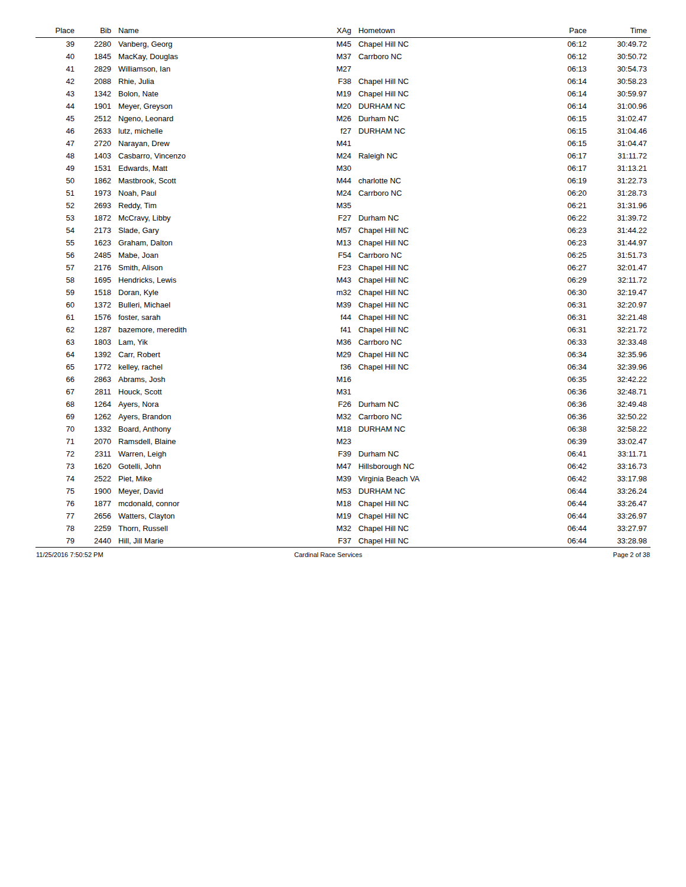| Place | Bib | Name | XAg | Hometown | Pace | Time |
| --- | --- | --- | --- | --- | --- | --- |
| 39 | 2280 | Vanberg, Georg | M45 | Chapel Hill NC | 06:12 | 30:49.72 |
| 40 | 1845 | MacKay, Douglas | M37 | Carrboro NC | 06:12 | 30:50.72 |
| 41 | 2829 | Williamson, Ian | M27 | | 06:13 | 30:54.73 |
| 42 | 2088 | Rhie, Julia | F38 | Chapel Hill NC | 06:14 | 30:58.23 |
| 43 | 1342 | Bolon, Nate | M19 | Chapel Hill NC | 06:14 | 30:59.97 |
| 44 | 1901 | Meyer, Greyson | M20 | DURHAM NC | 06:14 | 31:00.96 |
| 45 | 2512 | Ngeno, Leonard | M26 | Durham NC | 06:15 | 31:02.47 |
| 46 | 2633 | lutz, michelle | f27 | DURHAM NC | 06:15 | 31:04.46 |
| 47 | 2720 | Narayan, Drew | M41 | | 06:15 | 31:04.47 |
| 48 | 1403 | Casbarro, Vincenzo | M24 | Raleigh NC | 06:17 | 31:11.72 |
| 49 | 1531 | Edwards, Matt | M30 | | 06:17 | 31:13.21 |
| 50 | 1862 | Mastbrook, Scott | M44 | charlotte NC | 06:19 | 31:22.73 |
| 51 | 1973 | Noah, Paul | M24 | Carrboro NC | 06:20 | 31:28.73 |
| 52 | 2693 | Reddy, Tim | M35 | | 06:21 | 31:31.96 |
| 53 | 1872 | McCravy, Libby | F27 | Durham NC | 06:22 | 31:39.72 |
| 54 | 2173 | Slade, Gary | M57 | Chapel Hill NC | 06:23 | 31:44.22 |
| 55 | 1623 | Graham, Dalton | M13 | Chapel Hill NC | 06:23 | 31:44.97 |
| 56 | 2485 | Mabe, Joan | F54 | Carrboro NC | 06:25 | 31:51.73 |
| 57 | 2176 | Smith, Alison | F23 | Chapel Hill NC | 06:27 | 32:01.47 |
| 58 | 1695 | Hendricks, Lewis | M43 | Chapel Hill NC | 06:29 | 32:11.72 |
| 59 | 1518 | Doran, Kyle | m32 | Chapel Hill NC | 06:30 | 32:19.47 |
| 60 | 1372 | Bulleri, Michael | M39 | Chapel Hill NC | 06:31 | 32:20.97 |
| 61 | 1576 | foster, sarah | f44 | Chapel Hill NC | 06:31 | 32:21.48 |
| 62 | 1287 | bazemore, meredith | f41 | Chapel Hill NC | 06:31 | 32:21.72 |
| 63 | 1803 | Lam, Yik | M36 | Carrboro NC | 06:33 | 32:33.48 |
| 64 | 1392 | Carr, Robert | M29 | Chapel Hill NC | 06:34 | 32:35.96 |
| 65 | 1772 | kelley, rachel | f36 | Chapel Hill NC | 06:34 | 32:39.96 |
| 66 | 2863 | Abrams, Josh | M16 | | 06:35 | 32:42.22 |
| 67 | 2811 | Houck, Scott | M31 | | 06:36 | 32:48.71 |
| 68 | 1264 | Ayers, Nora | F26 | Durham NC | 06:36 | 32:49.48 |
| 69 | 1262 | Ayers, Brandon | M32 | Carrboro NC | 06:36 | 32:50.22 |
| 70 | 1332 | Board, Anthony | M18 | DURHAM NC | 06:38 | 32:58.22 |
| 71 | 2070 | Ramsdell, Blaine | M23 | | 06:39 | 33:02.47 |
| 72 | 2311 | Warren, Leigh | F39 | Durham NC | 06:41 | 33:11.71 |
| 73 | 1620 | Gotelli, John | M47 | Hillsborough NC | 06:42 | 33:16.73 |
| 74 | 2522 | Piet, Mike | M39 | Virginia Beach VA | 06:42 | 33:17.98 |
| 75 | 1900 | Meyer, David | M53 | DURHAM NC | 06:44 | 33:26.24 |
| 76 | 1877 | mcdonald, connor | M18 | Chapel Hill NC | 06:44 | 33:26.47 |
| 77 | 2656 | Watters, Clayton | M19 | Chapel Hill NC | 06:44 | 33:26.97 |
| 78 | 2259 | Thorn, Russell | M32 | Chapel Hill NC | 06:44 | 33:27.97 |
| 79 | 2440 | Hill, Jill Marie | F37 | Chapel Hill NC | 06:44 | 33:28.98 |
| 11/25/2016 7:50:52 PM | Cardinal Race Services | Page 2 of 38 |